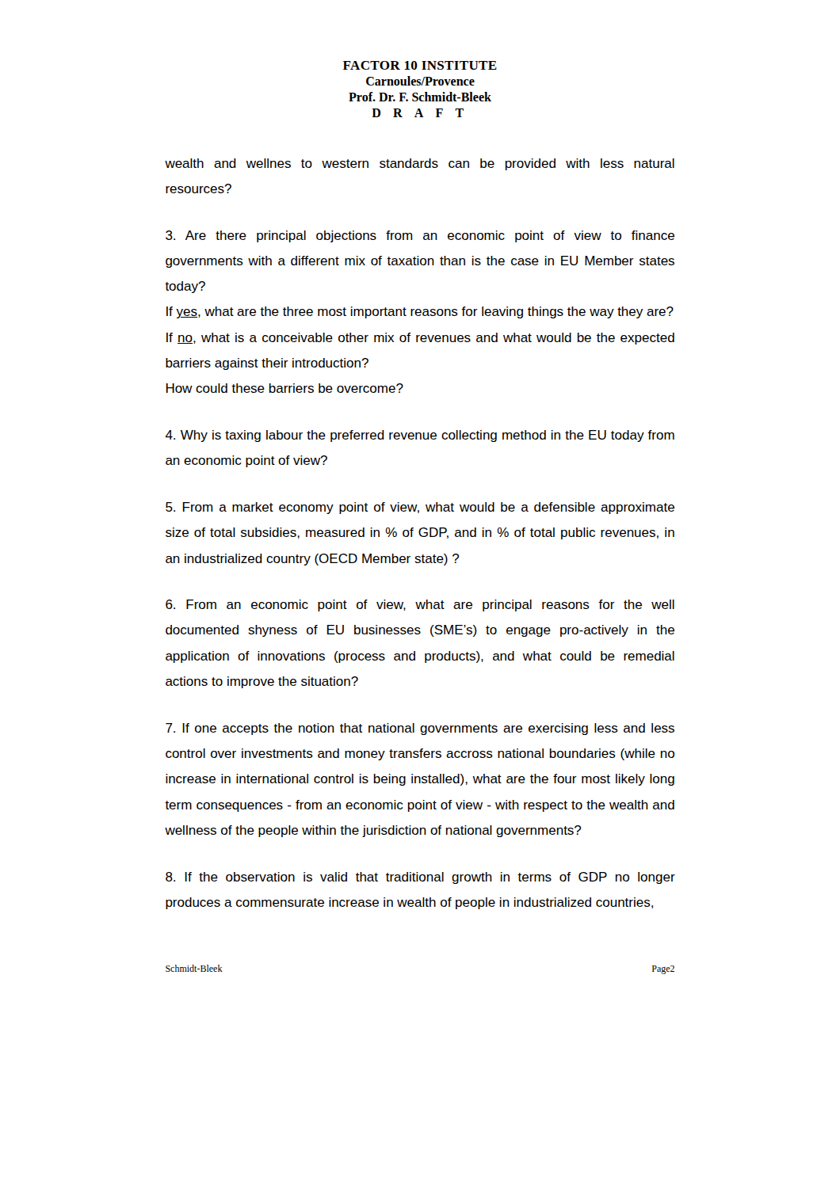FACTOR 10 INSTITUTE
Carnoules/Provence
Prof. Dr. F. Schmidt-Bleek
D R A F T
wealth and wellnes to western standards can be provided with less natural resources?
3. Are there principal objections from an economic point of view to finance governments with a different mix of taxation than is the case in EU Member states today?
If yes, what are the three most important reasons for leaving things the way they are?
If no, what is a conceivable other mix of revenues and what would be the expected barriers against their introduction?
How could these barriers be overcome?
4. Why is taxing labour the preferred revenue collecting method in the EU today from an economic point of view?
5. From a market economy point of view, what would be a defensible approximate size of total subsidies, measured in % of GDP, and in % of total public revenues, in an industrialized country (OECD Member state) ?
6. From an economic point of view, what are principal reasons for the well documented shyness of EU businesses (SME’s) to engage pro-actively in the application of innovations (process and products), and what could be remedial actions to improve the situation?
7. If one accepts the notion that national governments are exercising less and less control over investments and money transfers accross national boundaries (while no increase in international control is being installed), what are the four most likely long term consequences - from an economic point of view - with respect to the wealth and wellness of the people within the jurisdiction of national governments?
8. If the observation is valid that traditional growth in terms of GDP no longer produces a commensurate increase in wealth of people in industrialized countries,
Schmidt-Bleek
Page2